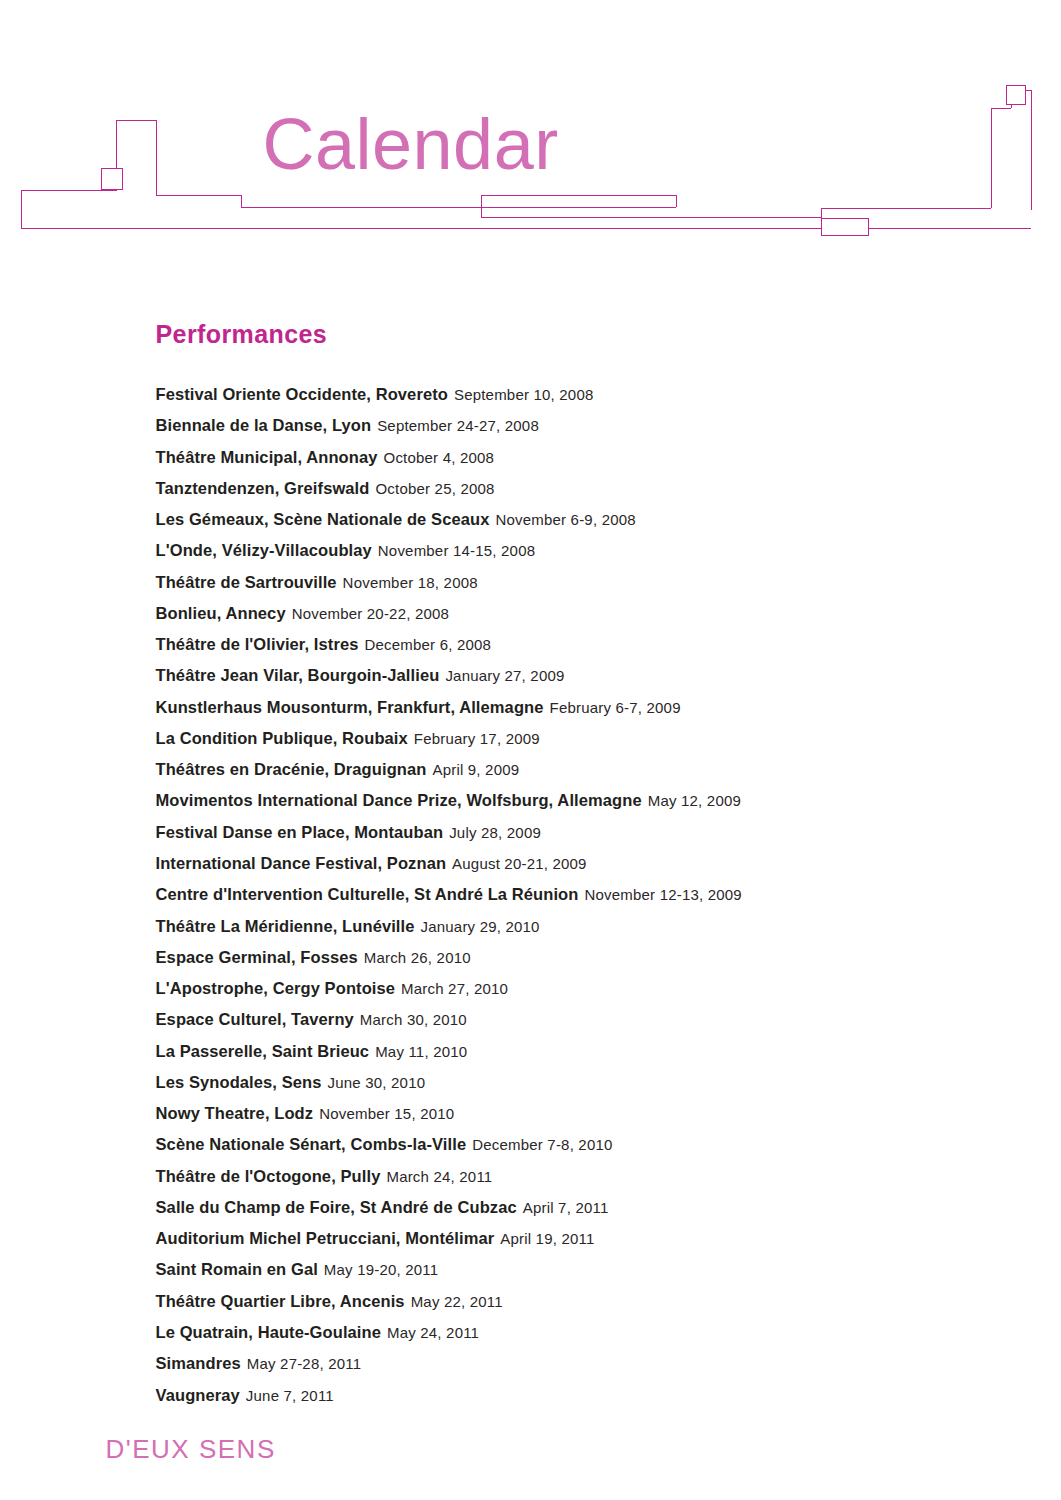Calendar
Performances
Festival Oriente Occidente, Rovereto September 10, 2008
Biennale de la Danse, Lyon September 24-27, 2008
Théâtre Municipal, Annonay October 4, 2008
Tanztendenzen, Greifswald October 25, 2008
Les Gémeaux, Scène Nationale de Sceaux November 6-9, 2008
L'Onde, Vélizy-Villacoublay November 14-15, 2008
Théâtre de Sartrouville November 18, 2008
Bonlieu, Annecy November 20-22, 2008
Théâtre de l'Olivier, Istres December 6, 2008
Théâtre Jean Vilar, Bourgoin-Jallieu January 27, 2009
Kunstlerhaus Mousonturm, Frankfurt, Allemagne February 6-7, 2009
La Condition Publique, Roubaix February 17, 2009
Théâtres en Dracénie, Draguignan April 9, 2009
Movimentos International Dance Prize, Wolfsburg, Allemagne May 12, 2009
Festival Danse en Place, Montauban July 28, 2009
International Dance Festival, Poznan August 20-21, 2009
Centre d'Intervention Culturelle, St André La Réunion November 12-13, 2009
Théâtre La Méridienne, Lunéville January 29, 2010
Espace Germinal, Fosses March 26, 2010
L'Apostrophe, Cergy Pontoise March 27, 2010
Espace Culturel, Taverny March 30, 2010
La Passerelle, Saint Brieuc May 11, 2010
Les Synodales, Sens June 30, 2010
Nowy Theatre, Lodz November 15, 2010
Scène Nationale Sénart, Combs-la-Ville December 7-8, 2010
Théâtre de l'Octogone, Pully March 24, 2011
Salle du Champ de Foire, St André de Cubzac April 7, 2011
Auditorium Michel Petrucciani, Montélimar April 19, 2011
Saint Romain en Gal May 19-20, 2011
Théâtre Quartier Libre, Ancenis May 22, 2011
Le Quatrain, Haute-Goulaine May 24, 2011
Simandres May 27-28, 2011
Vaugneray June 7, 2011
D'EUX SENS